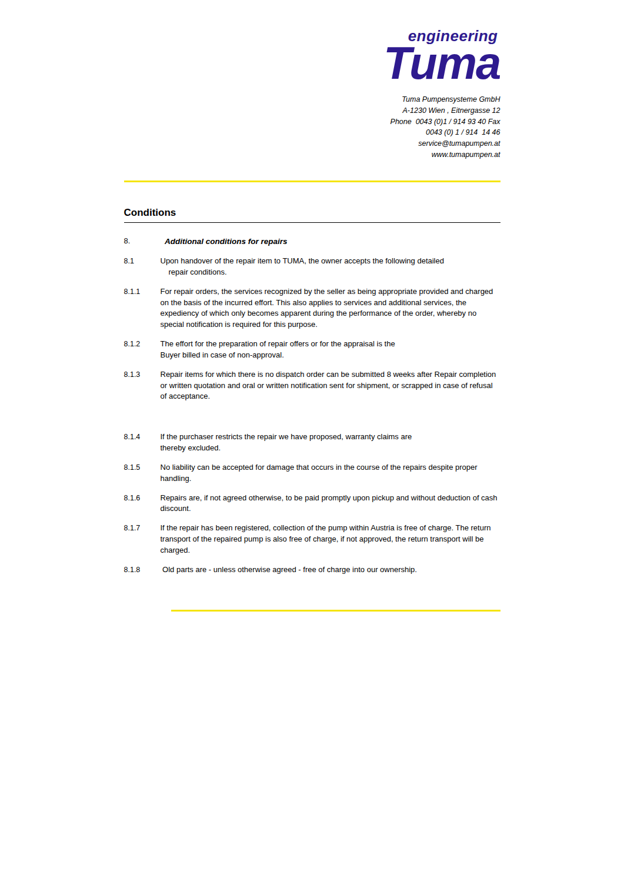engineering
Tuma
Tuma Pumpensysteme GmbH
A-1230 Wien , Eitnergasse 12
Phone 0043 (0)1 / 914 93 40 Fax
0043 (0) 1 / 914 14 46
service@tumapumpen.at
www.tumapumpen.at
Conditions
| 8. | Additional conditions for repairs |
| 8.1 | Upon handover of the repair item to TUMA, the owner accepts the following detailed repair conditions. |
| 8.1.1 | For repair orders, the services recognized by the seller as being appropriate provided and charged on the basis of the incurred effort. This also applies to services and additional services, the expediency of which only becomes apparent during the performance of the order, whereby no special notification is required for this purpose. |
| 8.1.2 | The effort for the preparation of repair offers or for the appraisal is the Buyer billed in case of non-approval. |
| 8.1.3 | Repair items for which there is no dispatch order can be submitted 8 weeks after Repair completion or written quotation and oral or written notification sent for shipment, or scrapped in case of refusal of acceptance. |
| 8.1.4 | If the purchaser restricts the repair we have proposed, warranty claims are thereby excluded. |
| 8.1.5 | No liability can be accepted for damage that occurs in the course of the repairs despite proper handling. |
| 8.1.6 | Repairs are, if not agreed otherwise, to be paid promptly upon pickup and without deduction of cash discount. |
| 8.1.7 | If the repair has been registered, collection of the pump within Austria is free of charge. The return transport of the repaired pump is also free of charge, if not approved, the return transport will be charged. |
| 8.1.8 | Old parts are - unless otherwise agreed - free of charge into our ownership. |